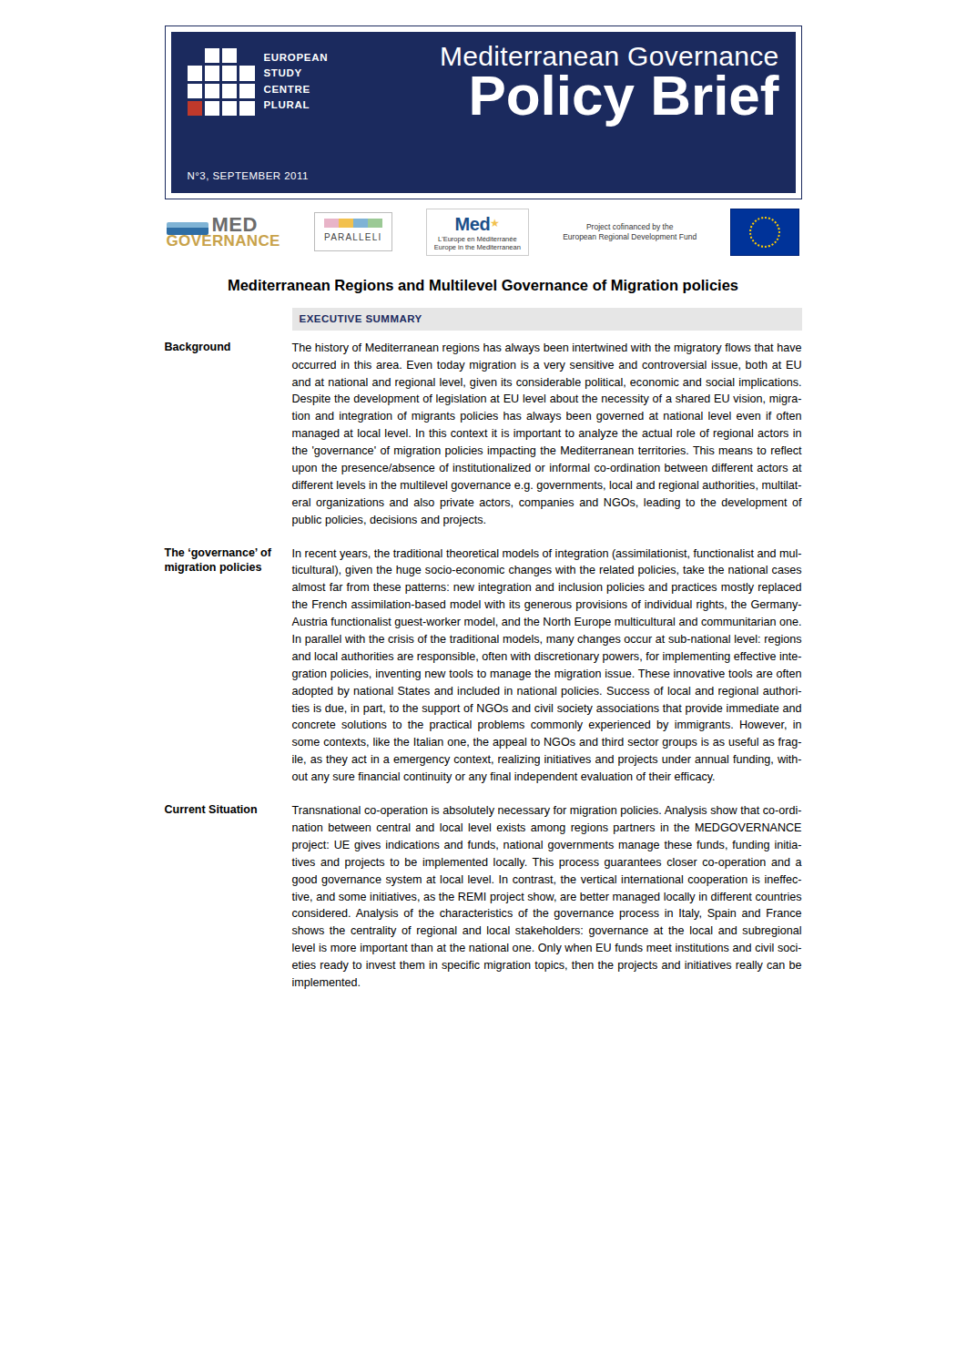European
Study
Centre
Plural
Mediterranean Governance
Policy Brief
N°3, SEPTEMBER 2011
MED GOVERNANCE
PARALLELI
Med★ L'Europe en Méditerranée
Europe in the Mediterranean
Project cofinanced by the
European Regional Development Fund
Mediterranean Regions and Multilevel Governance of Migration policies
EXECUTIVE SUMMARY
Background
The history of Mediterranean regions has always been intertwined with the migratory flows that have occurred in this area. Even today migration is a very sensitive and controversial issue, both at EU and at national and regional level, given its considerable political, economic and social implications. Despite the development of legislation at EU level about the necessity of a shared EU vision, migration and integration of migrants policies has always been governed at national level even if often managed at local level. In this context it is important to analyze the actual role of regional actors in the 'governance' of migration policies impacting the Mediterranean territories. This means to reflect upon the presence/absence of institutionalized or informal co-ordination between different actors at different levels in the multilevel governance e.g. governments, local and regional authorities, multilateral organizations and also private actors, companies and NGOs, leading to the development of public policies, decisions and projects.
The ‘governance’ of migration policies
In recent years, the traditional theoretical models of integration (assimilationist, functionalist and multicultural), given the huge socio-economic changes with the related policies, take the national cases almost far from these patterns: new integration and inclusion policies and practices mostly replaced the French assimilation-based model with its generous provisions of individual rights, the Germany-Austria functionalist guest-worker model, and the North Europe multicultural and communitarian one. In parallel with the crisis of the traditional models, many changes occur at sub-national level: regions and local authorities are responsible, often with discretionary powers, for implementing effective integration policies, inventing new tools to manage the migration issue. These innovative tools are often adopted by national States and included in national policies. Success of local and regional authorities is due, in part, to the support of NGOs and civil society associations that provide immediate and concrete solutions to the practical problems commonly experienced by immigrants. However, in some contexts, like the Italian one, the appeal to NGOs and third sector groups is as useful as fragile, as they act in a emergency context, realizing initiatives and projects under annual funding, without any sure financial continuity or any final independent evaluation of their efficacy.
Current Situation
Transnational co-operation is absolutely necessary for migration policies. Analysis show that co-ordination between central and local level exists among regions partners in the MEDGOVERNANCE project: UE gives indications and funds, national governments manage these funds, funding initiatives and projects to be implemented locally. This process guarantees closer co-operation and a good governance system at local level. In contrast, the vertical international cooperation is ineffective, and some initiatives, as the REMI project show, are better managed locally in different countries considered. Analysis of the characteristics of the governance process in Italy, Spain and France shows the centrality of regional and local stakeholders: governance at the local and subregional level is more important than at the national one. Only when EU funds meet institutions and civil societies ready to invest them in specific migration topics, then the projects and initiatives really can be implemented.